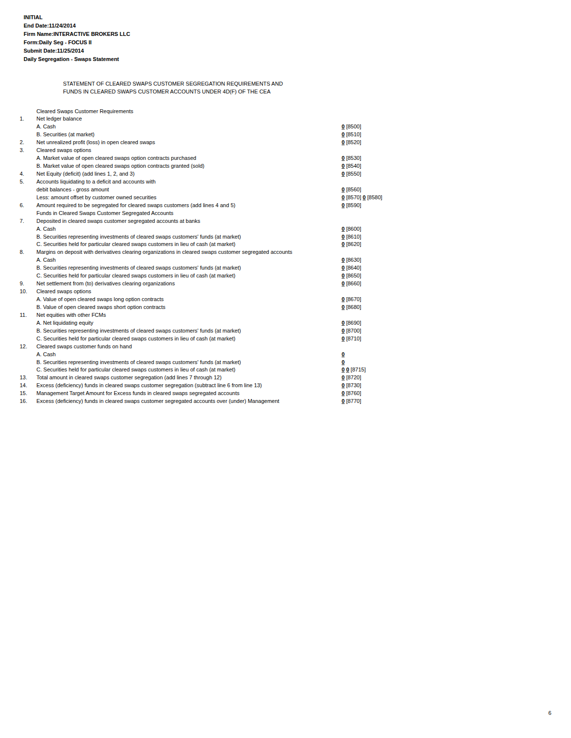INITIAL
End Date:11/24/2014
Firm Name:INTERACTIVE BROKERS LLC
Form:Daily Seg - FOCUS II
Submit Date:11/25/2014
Daily Segregation - Swaps Statement
STATEMENT OF CLEARED SWAPS CUSTOMER SEGREGATION REQUIREMENTS AND
FUNDS IN CLEARED SWAPS CUSTOMER ACCOUNTS UNDER 4D(F) OF THE CEA
| | Cleared Swaps Customer Requirements | |
| 1. | Net ledger balance | |
| | A. Cash | 0 [8500] |
| | B. Securities (at market) | 0 [8510] |
| 2. | Net unrealized profit (loss) in open cleared swaps | 0 [8520] |
| 3. | Cleared swaps options | |
| | A. Market value of open cleared swaps option contracts purchased | 0 [8530] |
| | B. Market value of open cleared swaps option contracts granted (sold) | 0 [8540] |
| 4. | Net Equity (deficit) (add lines 1, 2, and 3) | 0 [8550] |
| 5. | Accounts liquidating to a deficit and accounts with | |
| | debit balances - gross amount | 0 [8560] |
| | Less: amount offset by customer owned securities | 0 [8570] 0 [8580] |
| 6. | Amount required to be segregated for cleared swaps customers (add lines 4 and 5) | 0 [8590] |
| | Funds in Cleared Swaps Customer Segregated Accounts | |
| 7. | Deposited in cleared swaps customer segregated accounts at banks | |
| | A. Cash | 0 [8600] |
| | B. Securities representing investments of cleared swaps customers' funds (at market) | 0 [8610] |
| | C. Securities held for particular cleared swaps customers in lieu of cash (at market) | 0 [8620] |
| 8. | Margins on deposit with derivatives clearing organizations in cleared swaps customer segregated accounts | |
| | A. Cash | 0 [8630] |
| | B. Securities representing investments of cleared swaps customers' funds (at market) | 0 [8640] |
| | C. Securities held for particular cleared swaps customers in lieu of cash (at market) | 0 [8650] |
| 9. | Net settlement from (to) derivatives clearing organizations | 0 [8660] |
| 10. | Cleared swaps options | |
| | A. Value of open cleared swaps long option contracts | 0 [8670] |
| | B. Value of open cleared swaps short option contracts | 0 [8680] |
| 11. | Net equities with other FCMs | |
| | A. Net liquidating equity | 0 [8690] |
| | B. Securities representing investments of cleared swaps customers' funds (at market) | 0 [8700] |
| | C. Securities held for particular cleared swaps customers in lieu of cash (at market) | 0 [8710] |
| 12. | Cleared swaps customer funds on hand | |
| | A. Cash | 0 |
| | B. Securities representing investments of cleared swaps customers' funds (at market) | 0 |
| | C. Securities held for particular cleared swaps customers in lieu of cash (at market) | 0 0 [8715] |
| 13. | Total amount in cleared swaps customer segregation (add lines 7 through 12) | 0 [8720] |
| 14. | Excess (deficiency) funds in cleared swaps customer segregation (subtract line 6 from line 13) | 0 [8730] |
| 15. | Management Target Amount for Excess funds in cleared swaps segregated accounts | 0 [8760] |
| 16. | Excess (deficiency) funds in cleared swaps customer segregated accounts over (under) Management | 0 [8770] |
6